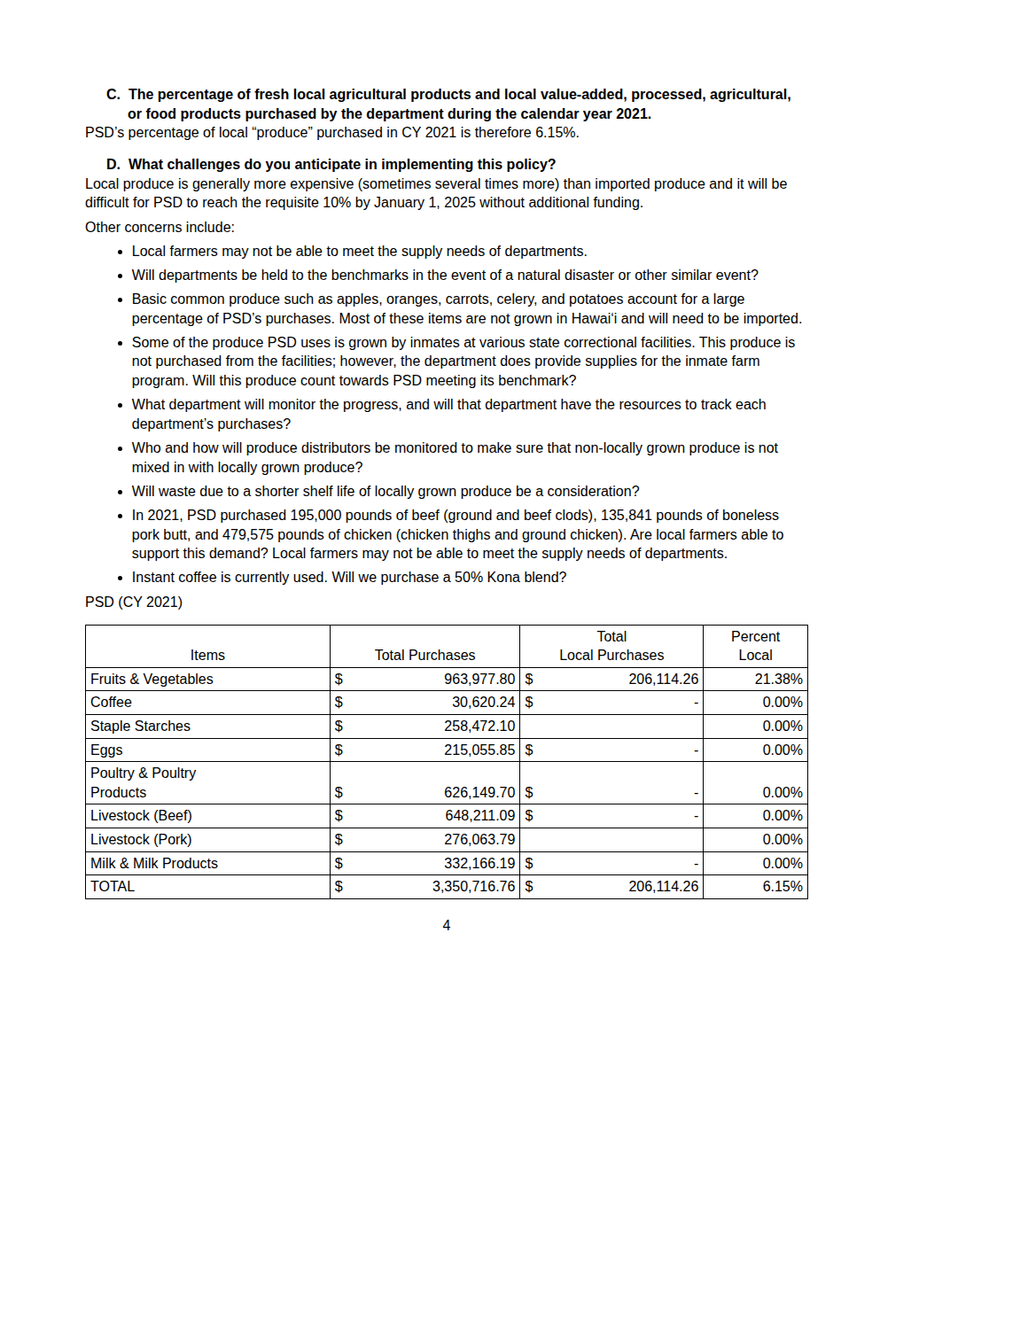C. The percentage of fresh local agricultural products and local value-added, processed, agricultural, or food products purchased by the department during the calendar year 2021.
PSD’s percentage of local “produce” purchased in CY 2021 is therefore 6.15%.
D. What challenges do you anticipate in implementing this policy?
Local produce is generally more expensive (sometimes several times more) than imported produce and it will be difficult for PSD to reach the requisite 10% by January 1, 2025 without additional funding.
Other concerns include:
Local farmers may not be able to meet the supply needs of departments.
Will departments be held to the benchmarks in the event of a natural disaster or other similar event?
Basic common produce such as apples, oranges, carrots, celery, and potatoes account for a large percentage of PSD’s purchases. Most of these items are not grown in Hawai‘i and will need to be imported.
Some of the produce PSD uses is grown by inmates at various state correctional facilities. This produce is not purchased from the facilities; however, the department does provide supplies for the inmate farm program. Will this produce count towards PSD meeting its benchmark?
What department will monitor the progress, and will that department have the resources to track each department’s purchases?
Who and how will produce distributors be monitored to make sure that non-locally grown produce is not mixed in with locally grown produce?
Will waste due to a shorter shelf life of locally grown produce be a consideration?
In 2021, PSD purchased 195,000 pounds of beef (ground and beef clods), 135,841 pounds of boneless pork butt, and 479,575 pounds of chicken (chicken thighs and ground chicken). Are local farmers able to support this demand? Local farmers may not be able to meet the supply needs of departments.
Instant coffee is currently used. Will we purchase a 50% Kona blend?
PSD (CY 2021)
| Items | Total Purchases | Total Local Purchases | Percent Local |
| --- | --- | --- | --- |
| Fruits & Vegetables | $ | 963,977.80 | $ | 206,114.26 | 21.38% |
| Coffee | $ | 30,620.24 | $ | - | 0.00% |
| Staple Starches | $ | 258,472.10 | | | 0.00% |
| Eggs | $ | 215,055.85 | $ | - | 0.00% |
| Poultry & Poultry Products | $ | 626,149.70 | $ | - | 0.00% |
| Livestock (Beef) | $ | 648,211.09 | $ | - | 0.00% |
| Livestock (Pork) | $ | 276,063.79 | | | 0.00% |
| Milk & Milk Products | $ | 332,166.19 | $ | - | 0.00% |
| TOTAL | $ | 3,350,716.76 | $ | 206,114.26 | 6.15% |
4